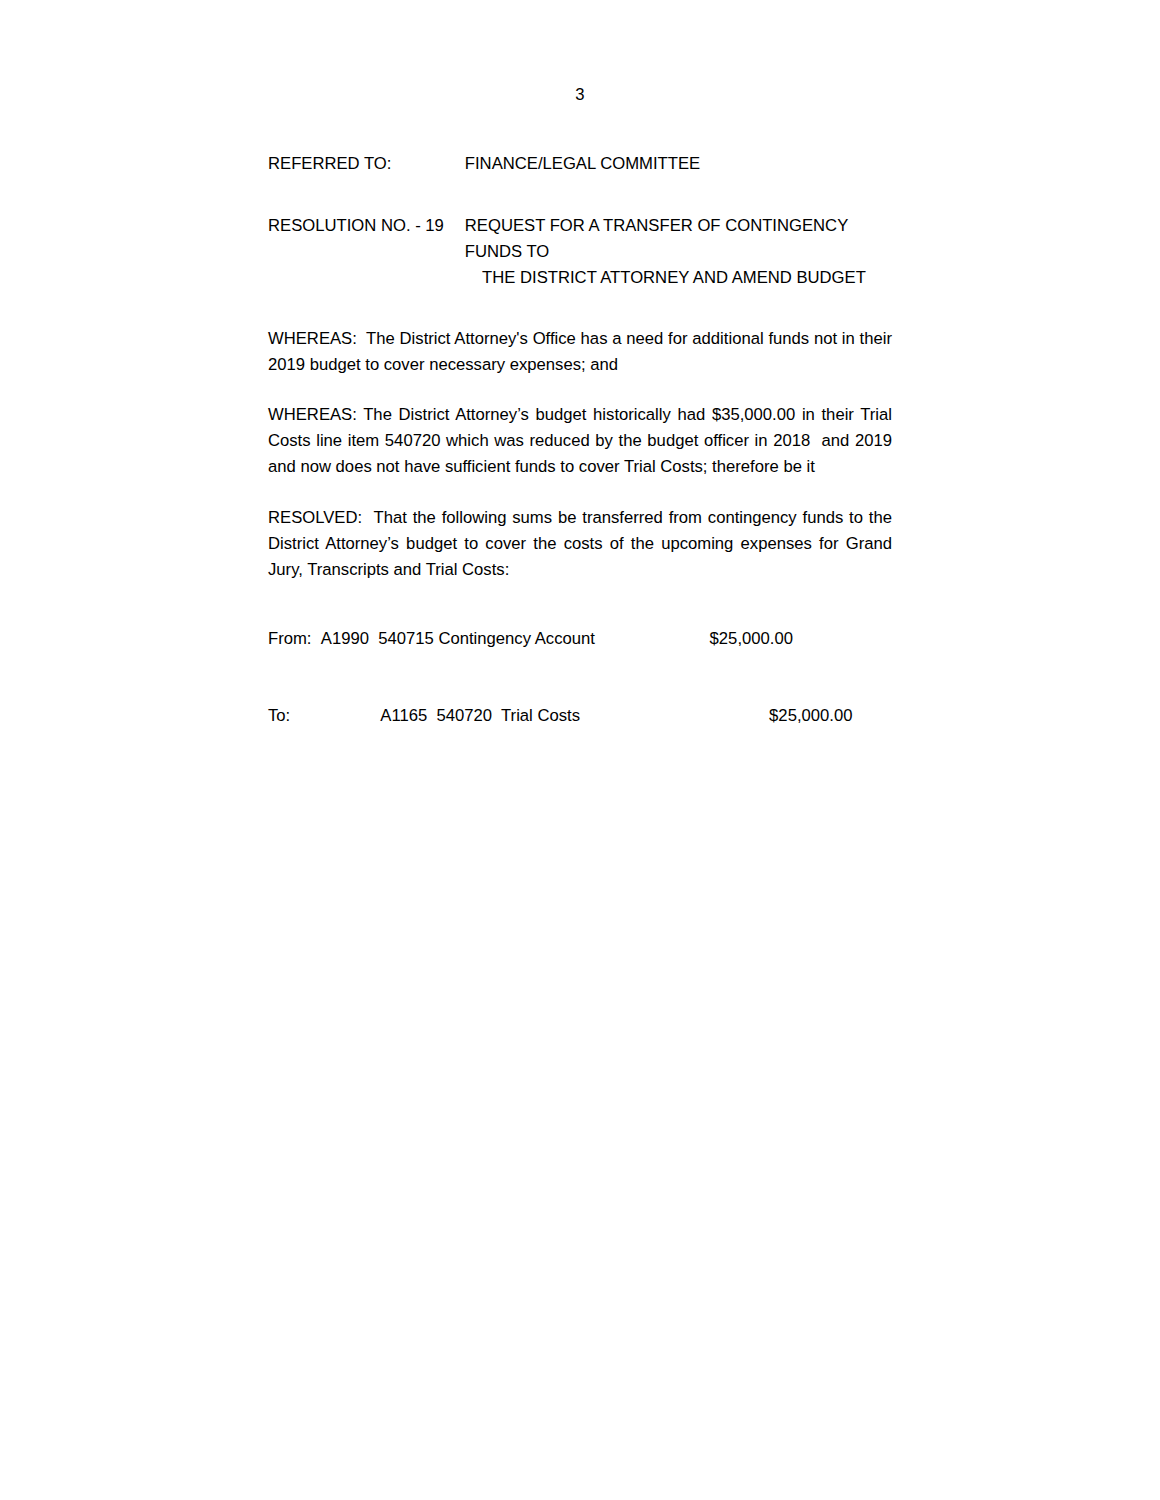3
REFERRED TO:
FINANCE/LEGAL COMMITTEE
RESOLUTION NO. - 19
REQUEST FOR A TRANSFER OF CONTINGENCY FUNDS TO THE DISTRICT ATTORNEY AND AMEND BUDGET
WHEREAS: The District Attorney's Office has a need for additional funds not in their 2019 budget to cover necessary expenses; and
WHEREAS: The District Attorney’s budget historically had $35,000.00 in their Trial Costs line item 540720 which was reduced by the budget officer in 2018 and 2019 and now does not have sufficient funds to cover Trial Costs; therefore be it
RESOLVED: That the following sums be transferred from contingency funds to the District Attorney’s budget to cover the costs of the upcoming expenses for Grand Jury, Transcripts and Trial Costs:
From:
A1990 540715 Contingency Account
$25,000.00
To:
A1165 540720 Trial Costs
$25,000.00